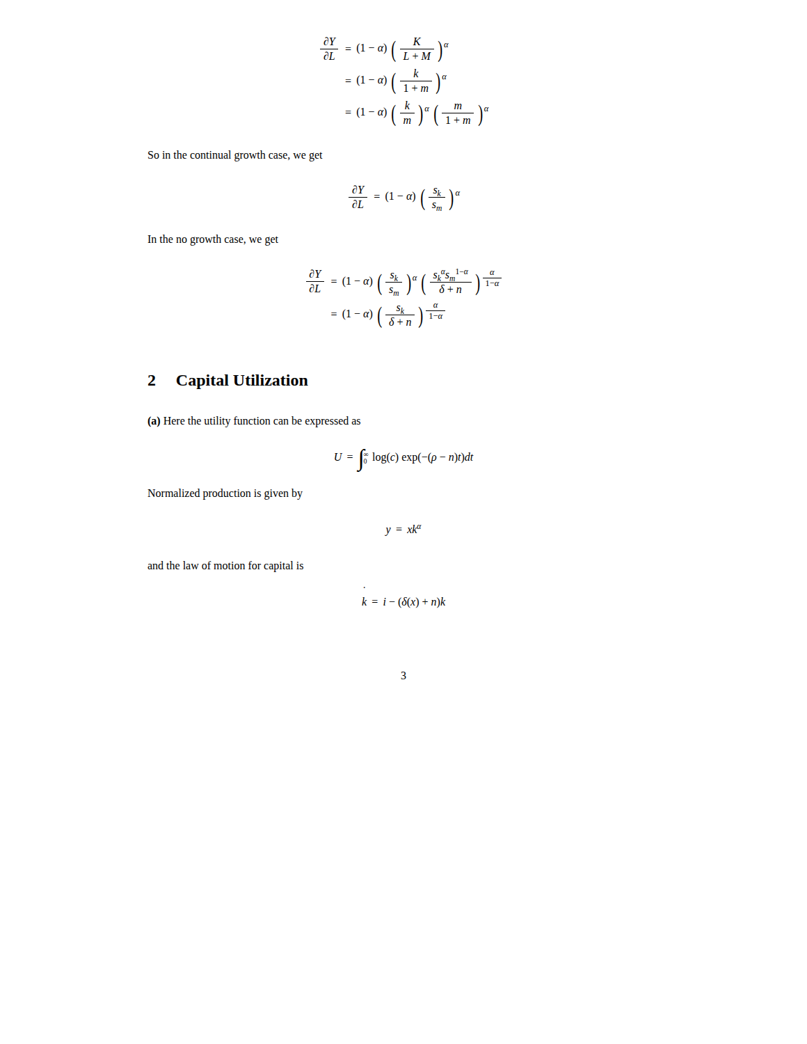| ∂ Y ∂ L | = | (1 − α ) ( K L + M ) α |
| | = | (1 − α ) ( k 1 + m ) α |
| | = | (1 − α ) ( k m ) α ( m 1 + m ) α |
So in the continual growth case, we get
| ∂ Y ∂ L | = | (1 − α ) ( s k s m ) α |
In the no growth case, we get
| ∂ Y ∂ L | = | (1 − α ) ( s k s m ) α ( s k α s m 1− α δ + n ) α 1− α |
| | = | (1 − α ) ( s k δ + n ) α 1− α |
2 Capital Utilization
(a) Here the utility function can be expressed as
| U | = | ∫ ∞ 0 log ( c ) exp (−( ρ − n ) t ) dt |
Normalized production is given by
| y | = | xk α |
and the law of motion for capital is
| k | = | i − ( δ ( x ) + n ) k |
3